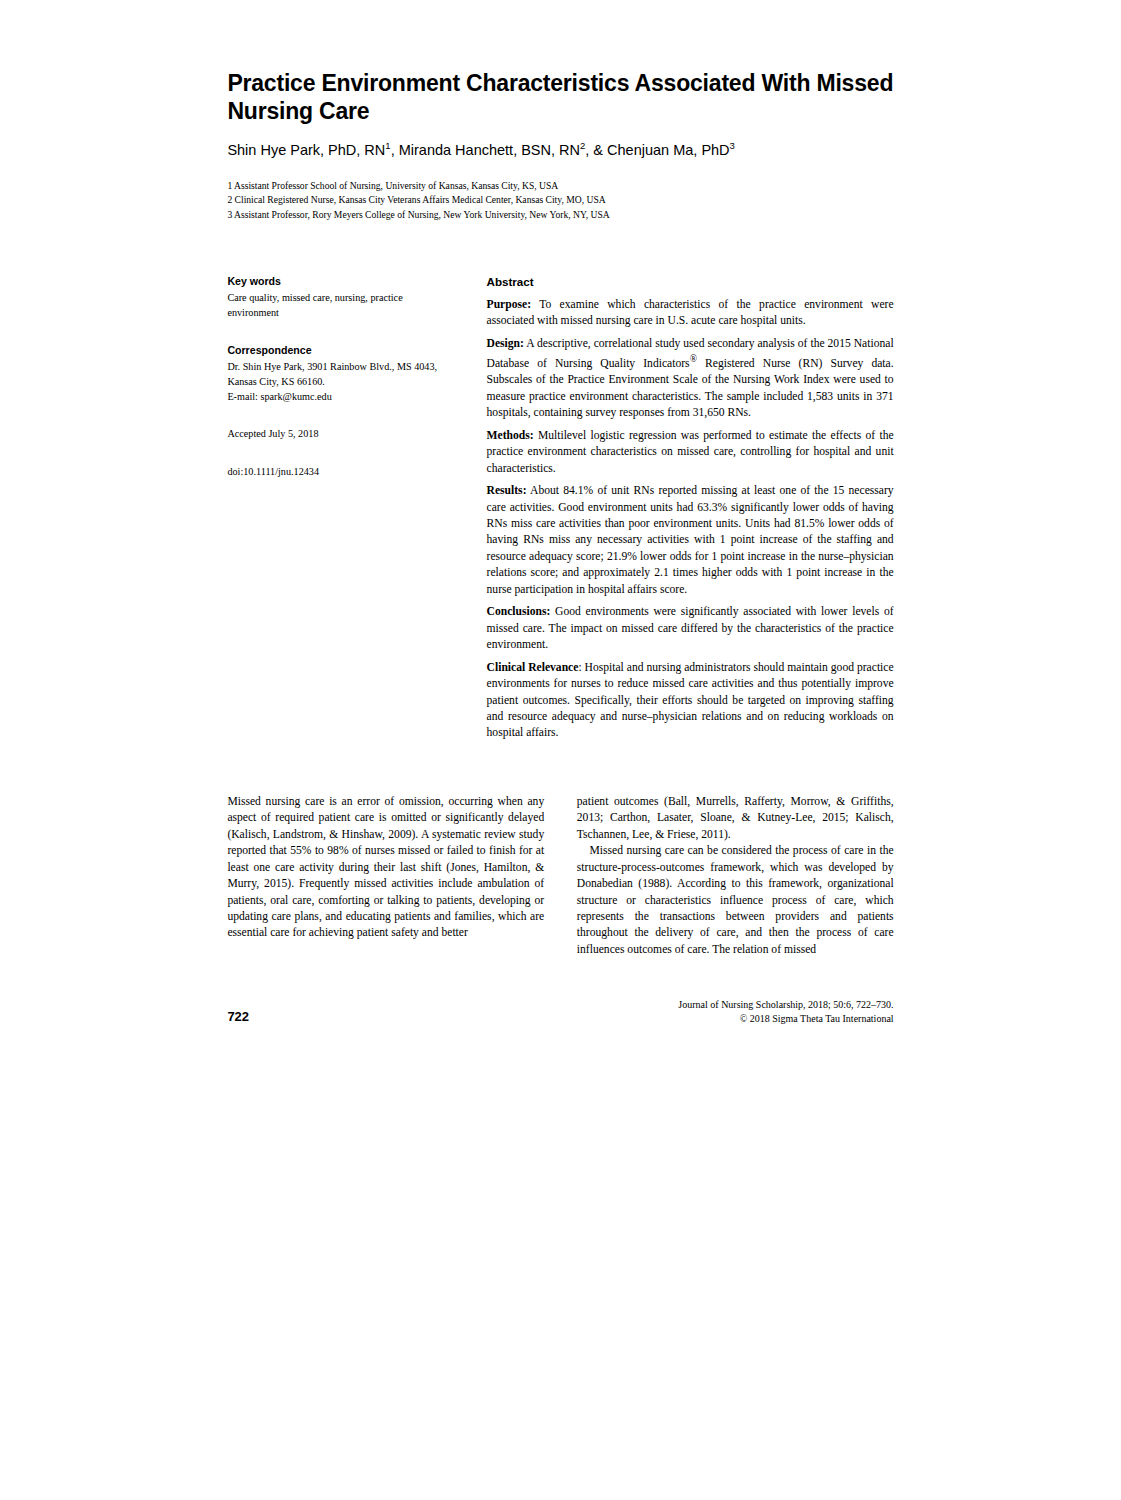Practice Environment Characteristics Associated With Missed Nursing Care
Shin Hye Park, PhD, RN1, Miranda Hanchett, BSN, RN2, & Chenjuan Ma, PhD3
1 Assistant Professor School of Nursing, University of Kansas, Kansas City, KS, USA
2 Clinical Registered Nurse, Kansas City Veterans Affairs Medical Center, Kansas City, MO, USA
3 Assistant Professor, Rory Meyers College of Nursing, New York University, New York, NY, USA
Key words
Care quality, missed care, nursing, practice environment
Correspondence
Dr. Shin Hye Park, 3901 Rainbow Blvd., MS 4043, Kansas City, KS 66160.
E-mail: spark@kumc.edu
Accepted July 5, 2018
doi:10.1111/jnu.12434
Abstract
Purpose: To examine which characteristics of the practice environment were associated with missed nursing care in U.S. acute care hospital units.
Design: A descriptive, correlational study used secondary analysis of the 2015 National Database of Nursing Quality Indicators® Registered Nurse (RN) Survey data. Subscales of the Practice Environment Scale of the Nursing Work Index were used to measure practice environment characteristics. The sample included 1,583 units in 371 hospitals, containing survey responses from 31,650 RNs.
Methods: Multilevel logistic regression was performed to estimate the effects of the practice environment characteristics on missed care, controlling for hospital and unit characteristics.
Results: About 84.1% of unit RNs reported missing at least one of the 15 necessary care activities. Good environment units had 63.3% significantly lower odds of having RNs miss care activities than poor environment units. Units had 81.5% lower odds of having RNs miss any necessary activities with 1 point increase of the staffing and resource adequacy score; 21.9% lower odds for 1 point increase in the nurse–physician relations score; and approximately 2.1 times higher odds with 1 point increase in the nurse participation in hospital affairs score.
Conclusions: Good environments were significantly associated with lower levels of missed care. The impact on missed care differed by the characteristics of the practice environment.
Clinical Relevance: Hospital and nursing administrators should maintain good practice environments for nurses to reduce missed care activities and thus potentially improve patient outcomes. Specifically, their efforts should be targeted on improving staffing and resource adequacy and nurse–physician relations and on reducing workloads on hospital affairs.
Missed nursing care is an error of omission, occurring when any aspect of required patient care is omitted or significantly delayed (Kalisch, Landstrom, & Hinshaw, 2009). A systematic review study reported that 55% to 98% of nurses missed or failed to finish for at least one care activity during their last shift (Jones, Hamilton, & Murry, 2015). Frequently missed activities include ambulation of patients, oral care, comforting or talking to patients, developing or updating care plans, and educating patients and families, which are essential care for achieving patient safety and better
patient outcomes (Ball, Murrells, Rafferty, Morrow, & Griffiths, 2013; Carthon, Lasater, Sloane, & Kutney-Lee, 2015; Kalisch, Tschannen, Lee, & Friese, 2011).
Missed nursing care can be considered the process of care in the structure-process-outcomes framework, which was developed by Donabedian (1988). According to this framework, organizational structure or characteristics influence process of care, which represents the transactions between providers and patients throughout the delivery of care, and then the process of care influences outcomes of care. The relation of missed
722
Journal of Nursing Scholarship, 2018; 50:6, 722–730.
© 2018 Sigma Theta Tau International